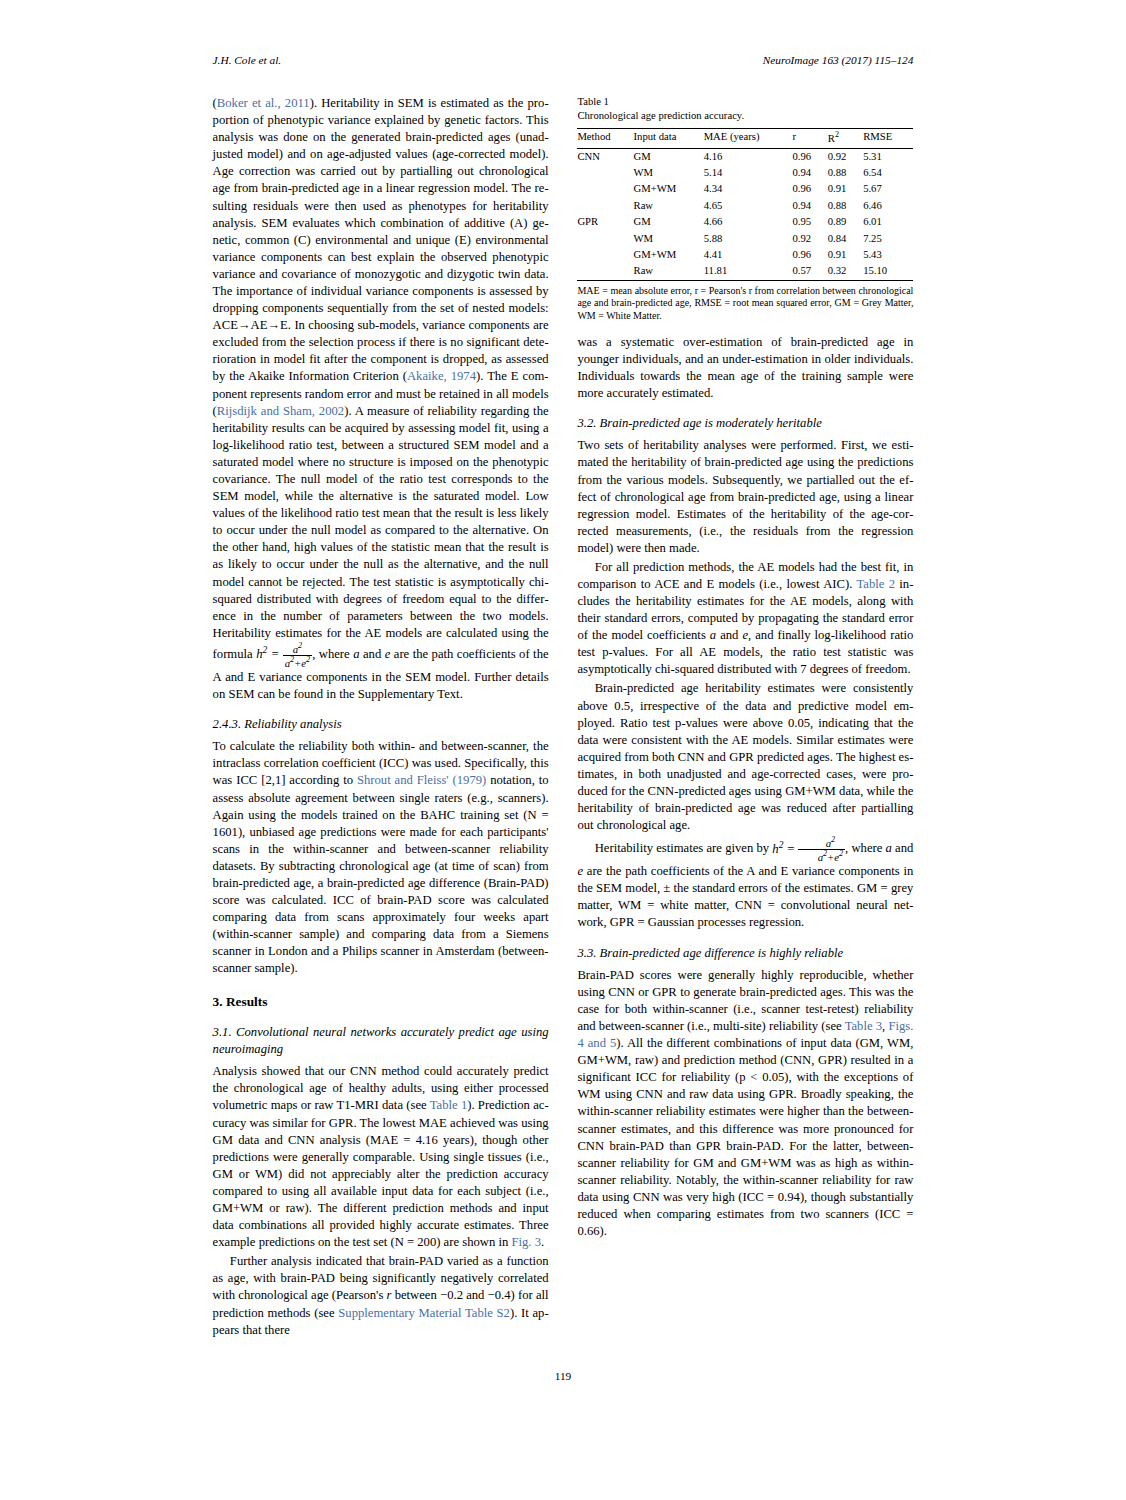J.H. Cole et al.
NeuroImage 163 (2017) 115–124
(Boker et al., 2011). Heritability in SEM is estimated as the proportion of phenotypic variance explained by genetic factors. This analysis was done on the generated brain-predicted ages (unadjusted model) and on age-adjusted values (age-corrected model). Age correction was carried out by partialling out chronological age from brain-predicted age in a linear regression model. The resulting residuals were then used as phenotypes for heritability analysis. SEM evaluates which combination of additive (A) genetic, common (C) environmental and unique (E) environmental variance components can best explain the observed phenotypic variance and covariance of monozygotic and dizygotic twin data. The importance of individual variance components is assessed by dropping components sequentially from the set of nested models: ACE→AE→E. In choosing sub-models, variance components are excluded from the selection process if there is no significant deterioration in model fit after the component is dropped, as assessed by the Akaike Information Criterion (Akaike, 1974). The E component represents random error and must be retained in all models (Rijsdijk and Sham, 2002). A measure of reliability regarding the heritability results can be acquired by assessing model fit, using a log-likelihood ratio test, between a structured SEM model and a saturated model where no structure is imposed on the phenotypic covariance. The null model of the ratio test corresponds to the SEM model, while the alternative is the saturated model. Low values of the likelihood ratio test mean that the result is less likely to occur under the null model as compared to the alternative. On the other hand, high values of the statistic mean that the result is as likely to occur under the null as the alternative, and the null model cannot be rejected. The test statistic is asymptotically chi-squared distributed with degrees of freedom equal to the difference in the number of parameters between the two models. Heritability estimates for the AE models are calculated using the formula h2 = a2 a2+e2, where a and e are the path coefficients of the A and E variance components in the SEM model. Further details on SEM can be found in the Supplementary Text.
2.4.3. Reliability analysis
To calculate the reliability both within- and between-scanner, the intraclass correlation coefficient (ICC) was used. Specifically, this was ICC [2,1] according to Shrout and Fleiss' (1979) notation, to assess absolute agreement between single raters (e.g., scanners). Again using the models trained on the BAHC training set (N = 1601), unbiased age predictions were made for each participants' scans in the within-scanner and between-scanner reliability datasets. By subtracting chronological age (at time of scan) from brain-predicted age, a brain-predicted age difference (Brain-PAD) score was calculated. ICC of brain-PAD score was calculated comparing data from scans approximately four weeks apart (within-scanner sample) and comparing data from a Siemens scanner in London and a Philips scanner in Amsterdam (between-scanner sample).
3. Results
3.1. Convolutional neural networks accurately predict age using neuroimaging
Analysis showed that our CNN method could accurately predict the chronological age of healthy adults, using either processed volumetric maps or raw T1-MRI data (see Table 1). Prediction accuracy was similar for GPR. The lowest MAE achieved was using GM data and CNN analysis (MAE = 4.16 years), though other predictions were generally comparable. Using single tissues (i.e., GM or WM) did not appreciably alter the prediction accuracy compared to using all available input data for each subject (i.e., GM+WM or raw). The different prediction methods and input data combinations all provided highly accurate estimates. Three example predictions on the test set (N = 200) are shown in Fig. 3.
Further analysis indicated that brain-PAD varied as a function as age, with brain-PAD being significantly negatively correlated with chronological age (Pearson's r between −0.2 and −0.4) for all prediction methods (see Supplementary Material Table S2). It appears that there
Table 1
Chronological age prediction accuracy.
| Method | Input data | MAE (years) | r | R 2 | RMSE |
| --- | --- | --- | --- | --- | --- |
| CNN | GM | 4.16 | 0.96 | 0.92 | 5.31 |
| | WM | 5.14 | 0.94 | 0.88 | 6.54 |
| | GM+WM | 4.34 | 0.96 | 0.91 | 5.67 |
| | Raw | 4.65 | 0.94 | 0.88 | 6.46 |
| GPR | GM | 4.66 | 0.95 | 0.89 | 6.01 |
| | WM | 5.88 | 0.92 | 0.84 | 7.25 |
| | GM+WM | 4.41 | 0.96 | 0.91 | 5.43 |
| | Raw | 11.81 | 0.57 | 0.32 | 15.10 |
MAE = mean absolute error, r = Pearson's r from correlation between chronological age and brain-predicted age, RMSE = root mean squared error, GM = Grey Matter, WM = White Matter.
was a systematic over-estimation of brain-predicted age in younger individuals, and an under-estimation in older individuals. Individuals towards the mean age of the training sample were more accurately estimated.
3.2. Brain-predicted age is moderately heritable
Two sets of heritability analyses were performed. First, we estimated the heritability of brain-predicted age using the predictions from the various models. Subsequently, we partialled out the effect of chronological age from brain-predicted age, using a linear regression model. Estimates of the heritability of the age-corrected measurements, (i.e., the residuals from the regression model) were then made.
For all prediction methods, the AE models had the best fit, in comparison to ACE and E models (i.e., lowest AIC). Table 2 includes the heritability estimates for the AE models, along with their standard errors, computed by propagating the standard error of the model coefficients a and e, and finally log-likelihood ratio test p-values. For all AE models, the ratio test statistic was asymptotically chi-squared distributed with 7 degrees of freedom.
Brain-predicted age heritability estimates were consistently above 0.5, irrespective of the data and predictive model employed. Ratio test p-values were above 0.05, indicating that the data were consistent with the AE models. Similar estimates were acquired from both CNN and GPR predicted ages. The highest estimates, in both unadjusted and age-corrected cases, were produced for the CNN-predicted ages using GM+WM data, while the heritability of brain-predicted age was reduced after partialling out chronological age.
Heritability estimates are given by h2 = a2 a2+e2, where a and e are the path coefficients of the A and E variance components in the SEM model, ± the standard errors of the estimates. GM = grey matter, WM = white matter, CNN = convolutional neural network, GPR = Gaussian processes regression.
3.3. Brain-predicted age difference is highly reliable
Brain-PAD scores were generally highly reproducible, whether using CNN or GPR to generate brain-predicted ages. This was the case for both within-scanner (i.e., scanner test-retest) reliability and between-scanner (i.e., multi-site) reliability (see Table 3, Figs. 4 and 5). All the different combinations of input data (GM, WM, GM+WM, raw) and prediction method (CNN, GPR) resulted in a significant ICC for reliability (p < 0.05), with the exceptions of WM using CNN and raw data using GPR. Broadly speaking, the within-scanner reliability estimates were higher than the between-scanner estimates, and this difference was more pronounced for CNN brain-PAD than GPR brain-PAD. For the latter, between-scanner reliability for GM and GM+WM was as high as within-scanner reliability. Notably, the within-scanner reliability for raw data using CNN was very high (ICC = 0.94), though substantially reduced when comparing estimates from two scanners (ICC = 0.66).
119